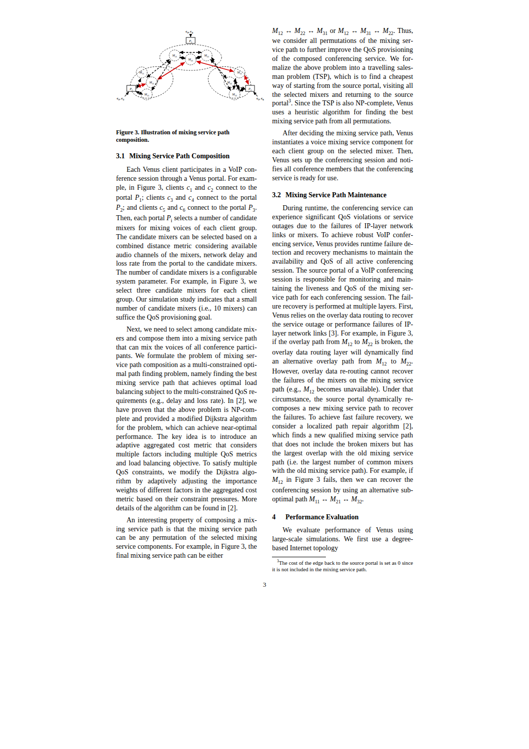P2 P1 P3 M21 M22 M23 M11 M12 M13 M31 M32 M33 c3, c4 c1, c2 c5, c6
Figure 3. Illustration of mixing service path composition.
3.1 Mixing Service Path Composition
Each Venus client participates in a VoIP conference session through a Venus portal. For example, in Figure 3, clients c1 and c2 connect to the portal P1; clients c3 and c4 connect to the portal P2; and clients c5 and c6 connect to the portal P3. Then, each portal Pi selects a number of candidate mixers for mixing voices of each client group. The candidate mixers can be selected based on a combined distance metric considering available audio channels of the mixers, network delay and loss rate from the portal to the candidate mixers. The number of candidate mixers is a configurable system parameter. For example, in Figure 3, we select three candidate mixers for each client group. Our simulation study indicates that a small number of candidate mixers (i.e., 10 mixers) can suffice the QoS provisioning goal.
Next, we need to select among candidate mixers and compose them into a mixing service path that can mix the voices of all conference participants. We formulate the problem of mixing service path composition as a multi-constrained optimal path finding problem, namely finding the best mixing service path that achieves optimal load balancing subject to the multi-constrained QoS requirements (e.g., delay and loss rate). In [2], we have proven that the above problem is NP-complete and provided a modified Dijkstra algorithm for the problem, which can achieve near-optimal performance. The key idea is to introduce an adaptive aggregated cost metric that considers multiple factors including multiple QoS metrics and load balancing objective. To satisfy multiple QoS constraints, we modify the Dijkstra algorithm by adaptively adjusting the importance weights of different factors in the aggregated cost metric based on their constraint pressures. More details of the algorithm can be found in [2].
An interesting property of composing a mixing service path is that the mixing service path can be any permutation of the selected mixing service components. For example, in Figure 3, the final mixing service path can be either
M12 ↔ M22 ↔ M31 or M12 ↔ M31 ↔ M22. Thus, we consider all permutations of the mixing service path to further improve the QoS provisioning of the composed conferencing service. We formalize the above problem into a travelling salesman problem (TSP), which is to find a cheapest way of starting from the source portal, visiting all the selected mixers and returning to the source portal3. Since the TSP is also NP-complete, Venus uses a heuristic algorithm for finding the best mixing service path from all permutations.
After deciding the mixing service path, Venus instantiates a voice mixing service component for each client group on the selected mixer. Then, Venus sets up the conferencing session and notifies all conference members that the conferencing service is ready for use.
3.2 Mixing Service Path Maintenance
During runtime, the conferencing service can experience significant QoS violations or service outages due to the failures of IP-layer network links or mixers. To achieve robust VoIP conferencing service, Venus provides runtime failure detection and recovery mechanisms to maintain the availability and QoS of all active conferencing session. The source portal of a VoIP conferencing session is responsible for monitoring and maintaining the liveness and QoS of the mixing service path for each conferencing session. The failure recovery is performed at multiple layers. First, Venus relies on the overlay data routing to recover the service outage or performance failures of IP-layer network links [3]. For example, in Figure 3, if the overlay path from M12 to M22 is broken, the overlay data routing layer will dynamically find an alternative overlay path from M12 to M22. However, overlay data re-routing cannot recover the failures of the mixers on the mixing service path (e.g., M12 becomes unavailable). Under that circumstance, the source portal dynamically re-composes a new mixing service path to recover the failures. To achieve fast failure recovery, we consider a localized path repair algorithm [2], which finds a new qualified mixing service path that does not include the broken mixers but has the largest overlap with the old mixing service path (i.e. the largest number of common mixers with the old mixing service path). For example, if M12 in Figure 3 fails, then we can recover the conferencing session by using an alternative suboptimal path M11 ↔ M21 ↔ M32.
4 Performance Evaluation
We evaluate performance of Venus using large-scale simulations. We first use a degree-based Internet topology
3The cost of the edge back to the source portal is set as 0 since it is not included in the mixing service path.
3